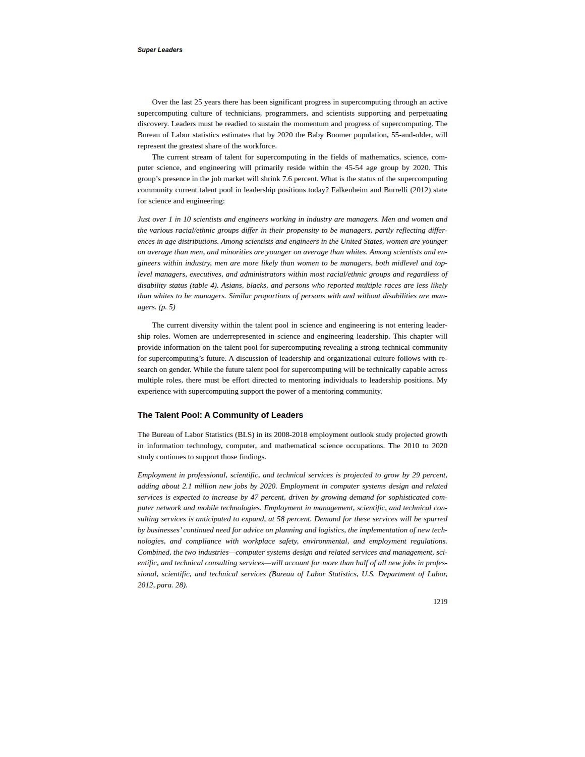Super Leaders
Over the last 25 years there has been significant progress in supercomputing through an active supercomputing culture of technicians, programmers, and scientists supporting and perpetuating discovery. Leaders must be readied to sustain the momentum and progress of supercomputing. The Bureau of Labor statistics estimates that by 2020 the Baby Boomer population, 55-and-older, will represent the greatest share of the workforce.
The current stream of talent for supercomputing in the fields of mathematics, science, computer science, and engineering will primarily reside within the 45-54 age group by 2020. This group’s presence in the job market will shrink 7.6 percent. What is the status of the supercomputing community current talent pool in leadership positions today? Falkenheim and Burrelli (2012) state for science and engineering:
Just over 1 in 10 scientists and engineers working in industry are managers. Men and women and the various racial/ethnic groups differ in their propensity to be managers, partly reflecting differences in age distributions. Among scientists and engineers in the United States, women are younger on average than men, and minorities are younger on average than whites. Among scientists and engineers within industry, men are more likely than women to be managers, both midlevel and top-level managers, executives, and administrators within most racial/ethnic groups and regardless of disability status (table 4). Asians, blacks, and persons who reported multiple races are less likely than whites to be managers. Similar proportions of persons with and without disabilities are managers. (p. 5)
The current diversity within the talent pool in science and engineering is not entering leadership roles. Women are underrepresented in science and engineering leadership. This chapter will provide information on the talent pool for supercomputing revealing a strong technical community for supercomputing’s future. A discussion of leadership and organizational culture follows with research on gender. While the future talent pool for supercomputing will be technically capable across multiple roles, there must be effort directed to mentoring individuals to leadership positions. My experience with supercomputing support the power of a mentoring community.
The Talent Pool: A Community of Leaders
The Bureau of Labor Statistics (BLS) in its 2008-2018 employment outlook study projected growth in information technology, computer, and mathematical science occupations. The 2010 to 2020 study continues to support those findings.
Employment in professional, scientific, and technical services is projected to grow by 29 percent, adding about 2.1 million new jobs by 2020. Employment in computer systems design and related services is expected to increase by 47 percent, driven by growing demand for sophisticated computer network and mobile technologies. Employment in management, scientific, and technical consulting services is anticipated to expand, at 58 percent. Demand for these services will be spurred by businesses’ continued need for advice on planning and logistics, the implementation of new technologies, and compliance with workplace safety, environmental, and employment regulations. Combined, the two industries—computer systems design and related services and management, scientific, and technical consulting services—will account for more than half of all new jobs in professional, scientific, and technical services (Bureau of Labor Statistics, U.S. Department of Labor, 2012, para. 28).
1219